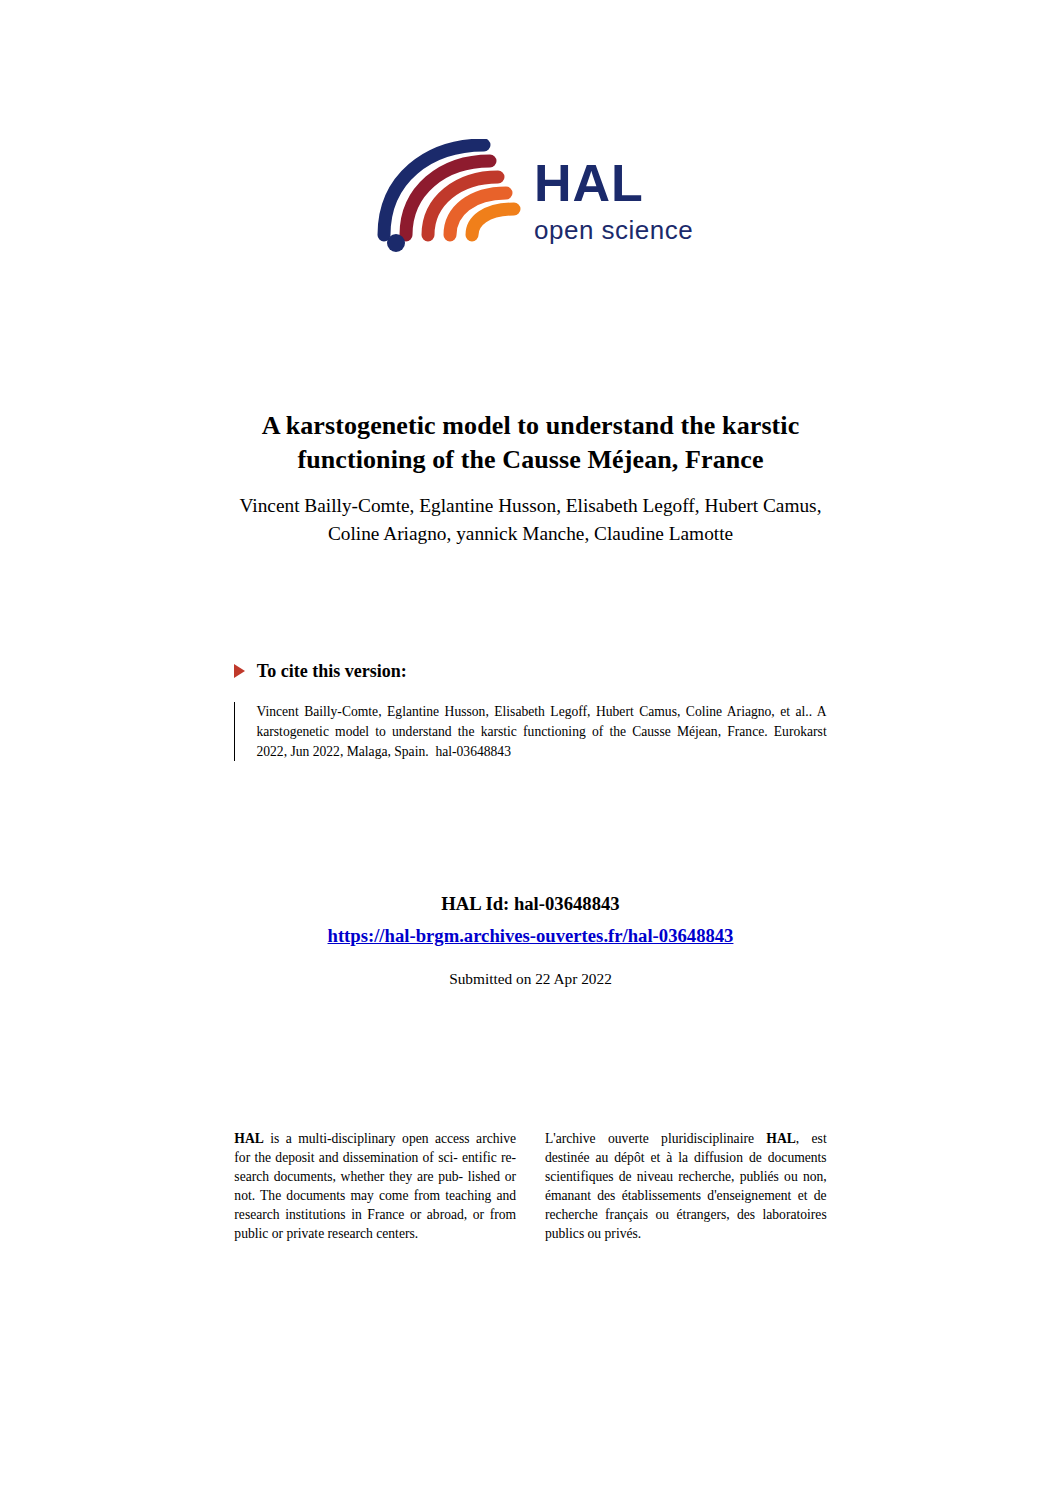HAL open science
A karstogenetic model to understand the karstic
functioning of the Causse Méjean, France
Vincent Bailly-Comte, Eglantine Husson, Elisabeth Legoff, Hubert Camus,
Coline Ariagno, yannick Manche, Claudine Lamotte
To cite this version:
Vincent Bailly-Comte, Eglantine Husson, Elisabeth Legoff, Hubert Camus, Coline Ariagno, et al.. A karstogenetic model to understand the karstic functioning of the Causse Méjean, France. Eurokarst 2022, Jun 2022, Malaga, Spain. hal-03648843
HAL Id: hal-03648843
https://hal-brgm.archives-ouvertes.fr/hal-03648843
Submitted on 22 Apr 2022
HAL is a multi-disciplinary open access archive for the deposit and dissemination of sci- entific research documents, whether they are pub- lished or not. The documents may come from teaching and research institutions in France or abroad, or from public or private research centers.
L'archive ouverte pluridisciplinaire HAL, est destinée au dépôt et à la diffusion de documents scientifiques de niveau recherche, publiés ou non, émanant des établissements d'enseignement et de recherche français ou étrangers, des laboratoires publics ou privés.